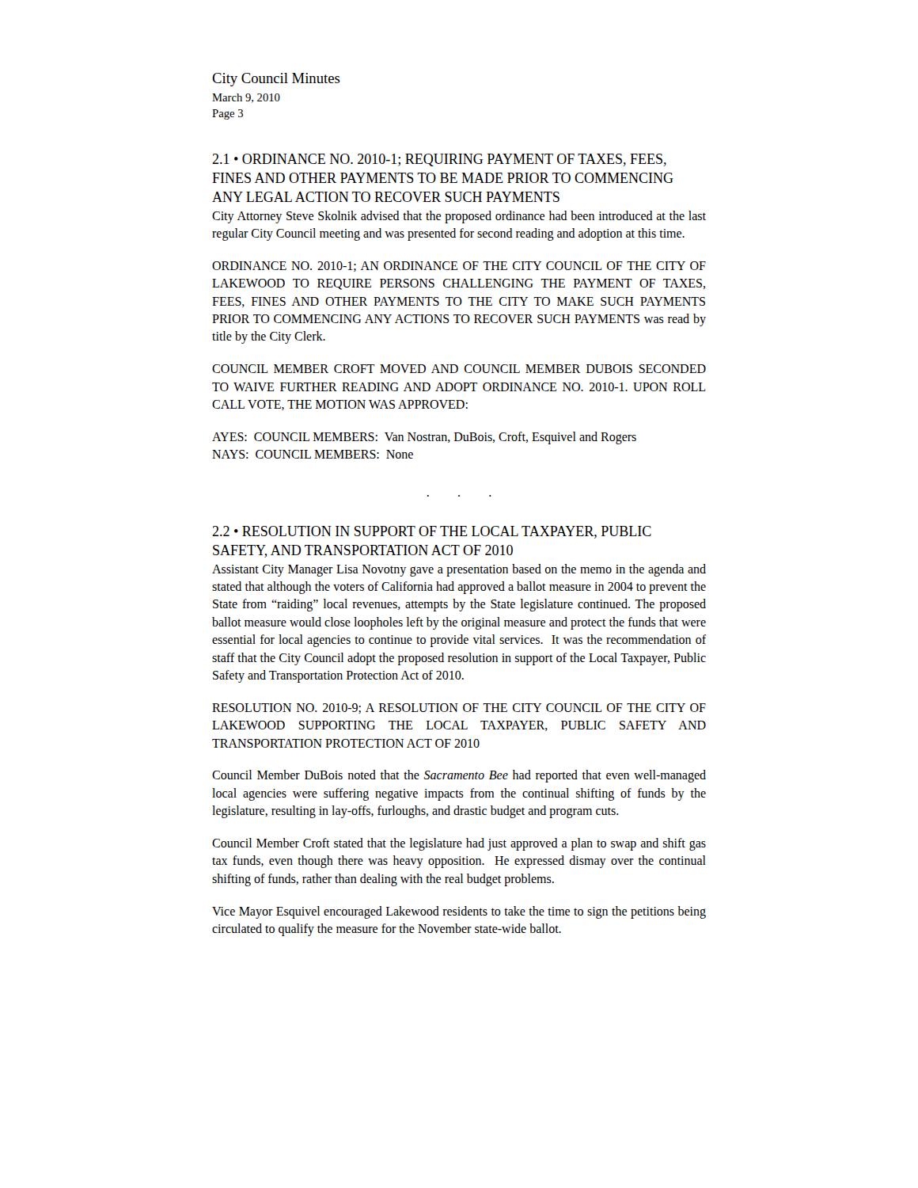City Council Minutes
March 9, 2010
Page 3
2.1 • ORDINANCE NO. 2010-1; REQUIRING PAYMENT OF TAXES, FEES, FINES AND OTHER PAYMENTS TO BE MADE PRIOR TO COMMENCING ANY LEGAL ACTION TO RECOVER SUCH PAYMENTS
City Attorney Steve Skolnik advised that the proposed ordinance had been introduced at the last regular City Council meeting and was presented for second reading and adoption at this time.
ORDINANCE NO. 2010-1; AN ORDINANCE OF THE CITY COUNCIL OF THE CITY OF LAKEWOOD TO REQUIRE PERSONS CHALLENGING THE PAYMENT OF TAXES, FEES, FINES AND OTHER PAYMENTS TO THE CITY TO MAKE SUCH PAYMENTS PRIOR TO COMMENCING ANY ACTIONS TO RECOVER SUCH PAYMENTS was read by title by the City Clerk.
COUNCIL MEMBER CROFT MOVED AND COUNCIL MEMBER DUBOIS SECONDED TO WAIVE FURTHER READING AND ADOPT ORDINANCE NO. 2010-1. UPON ROLL CALL VOTE, THE MOTION WAS APPROVED:
AYES: COUNCIL MEMBERS: Van Nostran, DuBois, Croft, Esquivel and Rogers
NAYS: COUNCIL MEMBERS: None
...
2.2 • RESOLUTION IN SUPPORT OF THE LOCAL TAXPAYER, PUBLIC SAFETY, AND TRANSPORTATION ACT OF 2010
Assistant City Manager Lisa Novotny gave a presentation based on the memo in the agenda and stated that although the voters of California had approved a ballot measure in 2004 to prevent the State from “raiding” local revenues, attempts by the State legislature continued. The proposed ballot measure would close loopholes left by the original measure and protect the funds that were essential for local agencies to continue to provide vital services. It was the recommendation of staff that the City Council adopt the proposed resolution in support of the Local Taxpayer, Public Safety and Transportation Protection Act of 2010.
RESOLUTION NO. 2010-9; A RESOLUTION OF THE CITY COUNCIL OF THE CITY OF LAKEWOOD SUPPORTING THE LOCAL TAXPAYER, PUBLIC SAFETY AND TRANSPORTATION PROTECTION ACT OF 2010
Council Member DuBois noted that the Sacramento Bee had reported that even well-managed local agencies were suffering negative impacts from the continual shifting of funds by the legislature, resulting in lay-offs, furloughs, and drastic budget and program cuts.
Council Member Croft stated that the legislature had just approved a plan to swap and shift gas tax funds, even though there was heavy opposition. He expressed dismay over the continual shifting of funds, rather than dealing with the real budget problems.
Vice Mayor Esquivel encouraged Lakewood residents to take the time to sign the petitions being circulated to qualify the measure for the November state-wide ballot.